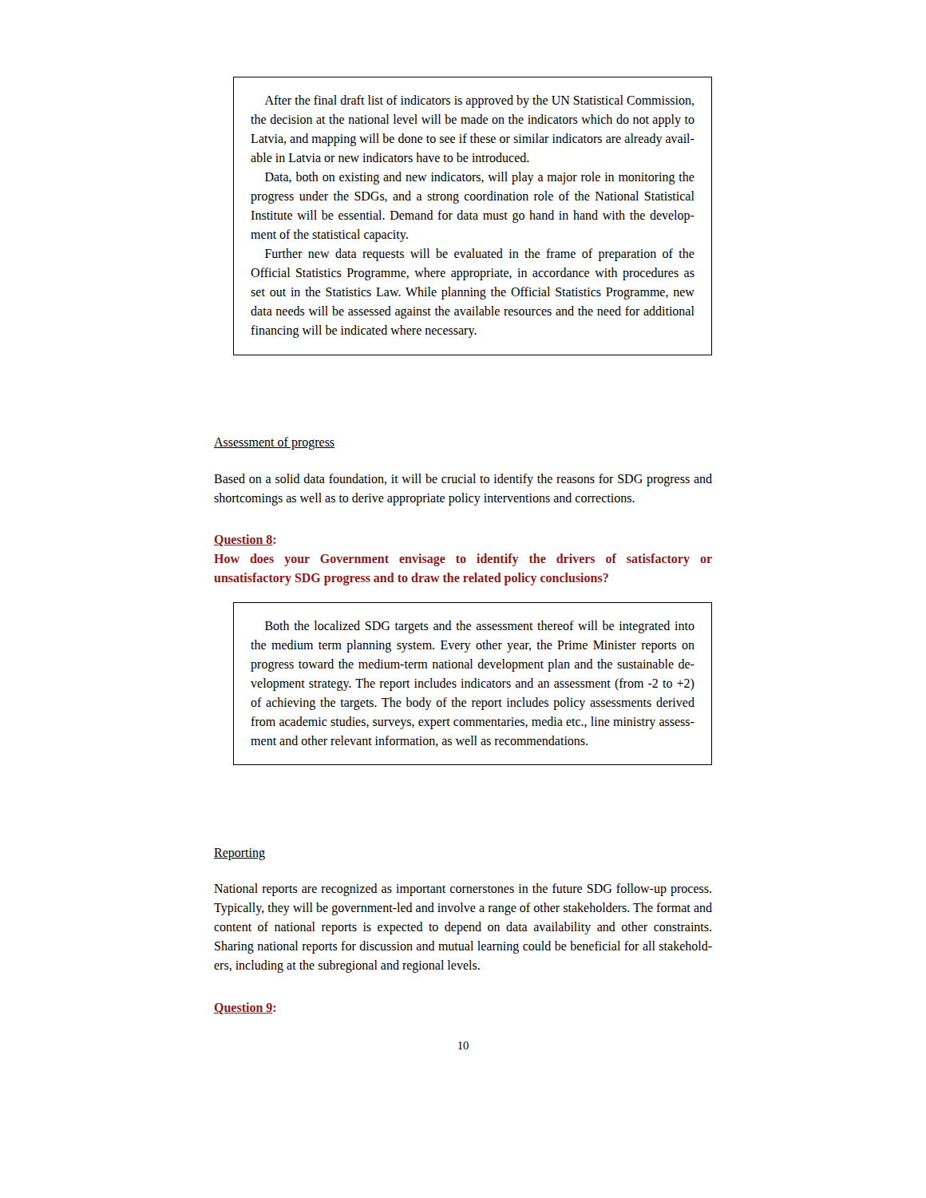After the final draft list of indicators is approved by the UN Statistical Commission, the decision at the national level will be made on the indicators which do not apply to Latvia, and mapping will be done to see if these or similar indicators are already available in Latvia or new indicators have to be introduced.
Data, both on existing and new indicators, will play a major role in monitoring the progress under the SDGs, and a strong coordination role of the National Statistical Institute will be essential. Demand for data must go hand in hand with the development of the statistical capacity.
Further new data requests will be evaluated in the frame of preparation of the Official Statistics Programme, where appropriate, in accordance with procedures as set out in the Statistics Law. While planning the Official Statistics Programme, new data needs will be assessed against the available resources and the need for additional financing will be indicated where necessary.
Assessment of progress
Based on a solid data foundation, it will be crucial to identify the reasons for SDG progress and shortcomings as well as to derive appropriate policy interventions and corrections.
Question 8:
How does your Government envisage to identify the drivers of satisfactory or unsatisfactory SDG progress and to draw the related policy conclusions?
Both the localized SDG targets and the assessment thereof will be integrated into the medium term planning system. Every other year, the Prime Minister reports on progress toward the medium-term national development plan and the sustainable development strategy. The report includes indicators and an assessment (from -2 to +2) of achieving the targets. The body of the report includes policy assessments derived from academic studies, surveys, expert commentaries, media etc., line ministry assessment and other relevant information, as well as recommendations.
Reporting
National reports are recognized as important cornerstones in the future SDG follow-up process. Typically, they will be government-led and involve a range of other stakeholders. The format and content of national reports is expected to depend on data availability and other constraints. Sharing national reports for discussion and mutual learning could be beneficial for all stakeholders, including at the subregional and regional levels.
Question 9:
10